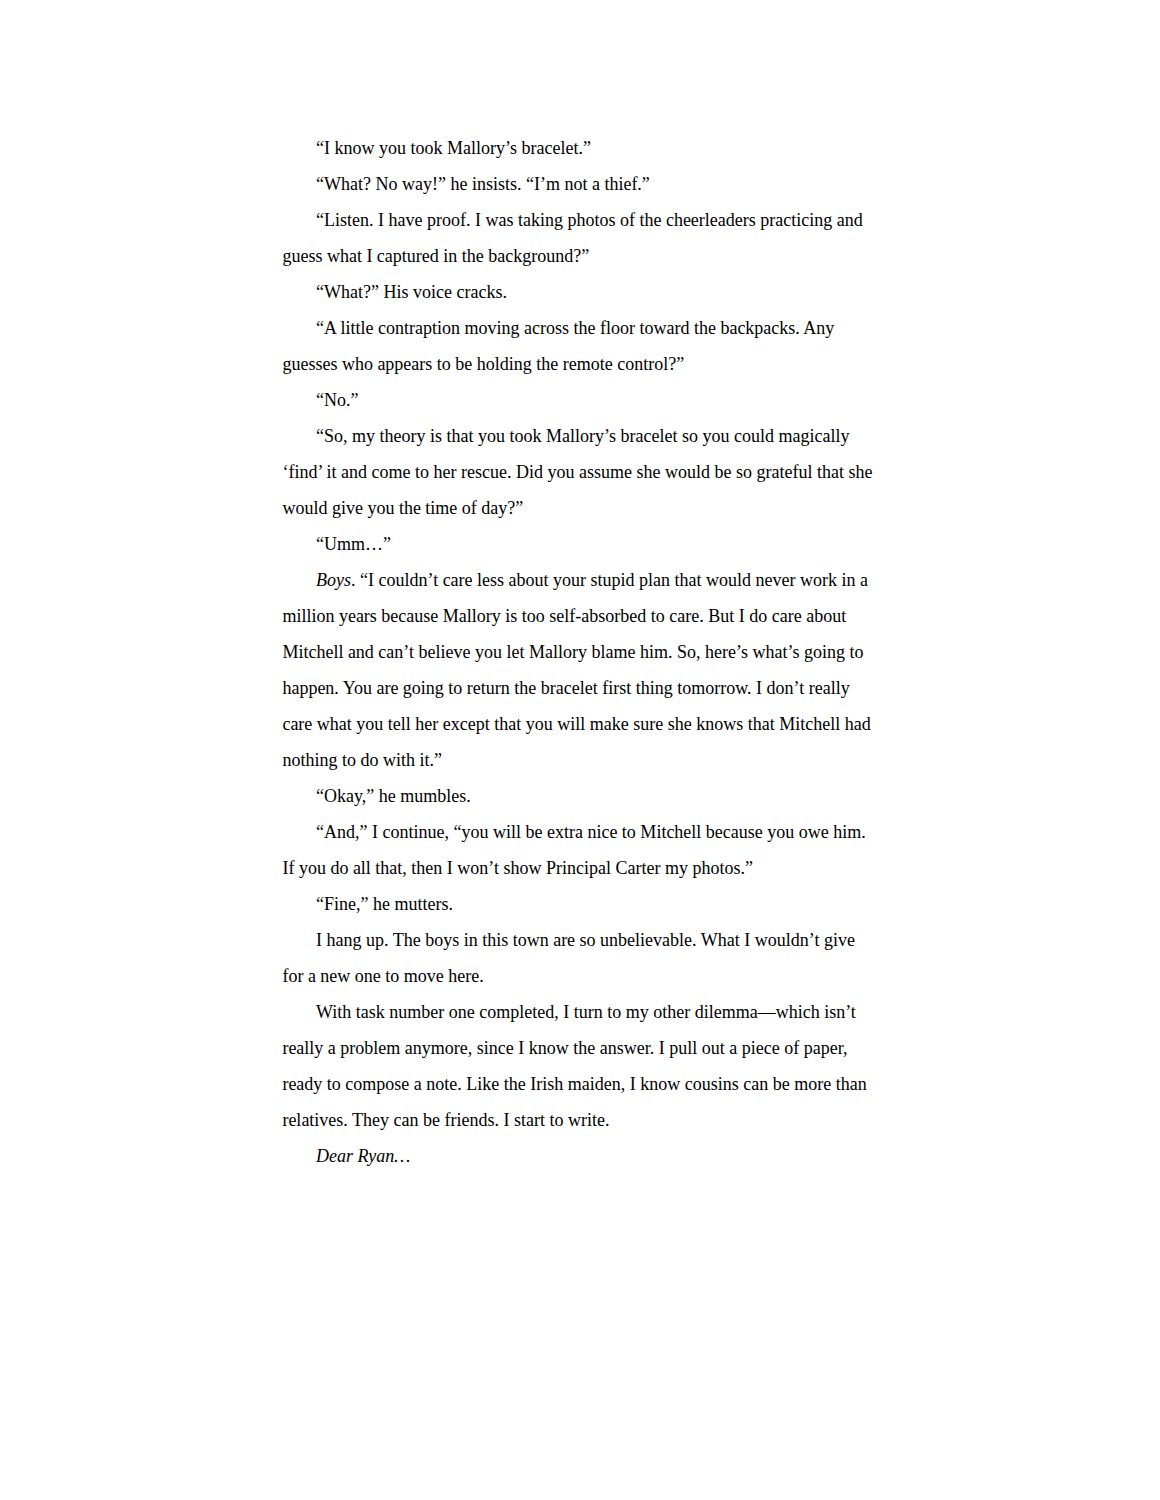“I know you took Mallory’s bracelet.”
“What? No way!” he insists. “I’m not a thief.”
“Listen. I have proof. I was taking photos of the cheerleaders practicing and guess what I captured in the background?”
“What?” His voice cracks.
“A little contraption moving across the floor toward the backpacks. Any guesses who appears to be holding the remote control?”
“No.”
“So, my theory is that you took Mallory’s bracelet so you could magically ‘find’ it and come to her rescue. Did you assume she would be so grateful that she would give you the time of day?”
“Umm…”
Boys. “I couldn’t care less about your stupid plan that would never work in a million years because Mallory is too self-absorbed to care. But I do care about Mitchell and can’t believe you let Mallory blame him. So, here’s what’s going to happen. You are going to return the bracelet first thing tomorrow. I don’t really care what you tell her except that you will make sure she knows that Mitchell had nothing to do with it.”
“Okay,” he mumbles.
“And,” I continue, “you will be extra nice to Mitchell because you owe him. If you do all that, then I won’t show Principal Carter my photos.”
“Fine,” he mutters.
I hang up. The boys in this town are so unbelievable. What I wouldn’t give for a new one to move here.
With task number one completed, I turn to my other dilemma—which isn’t really a problem anymore, since I know the answer. I pull out a piece of paper, ready to compose a note. Like the Irish maiden, I know cousins can be more than relatives. They can be friends. I start to write.
Dear Ryan…